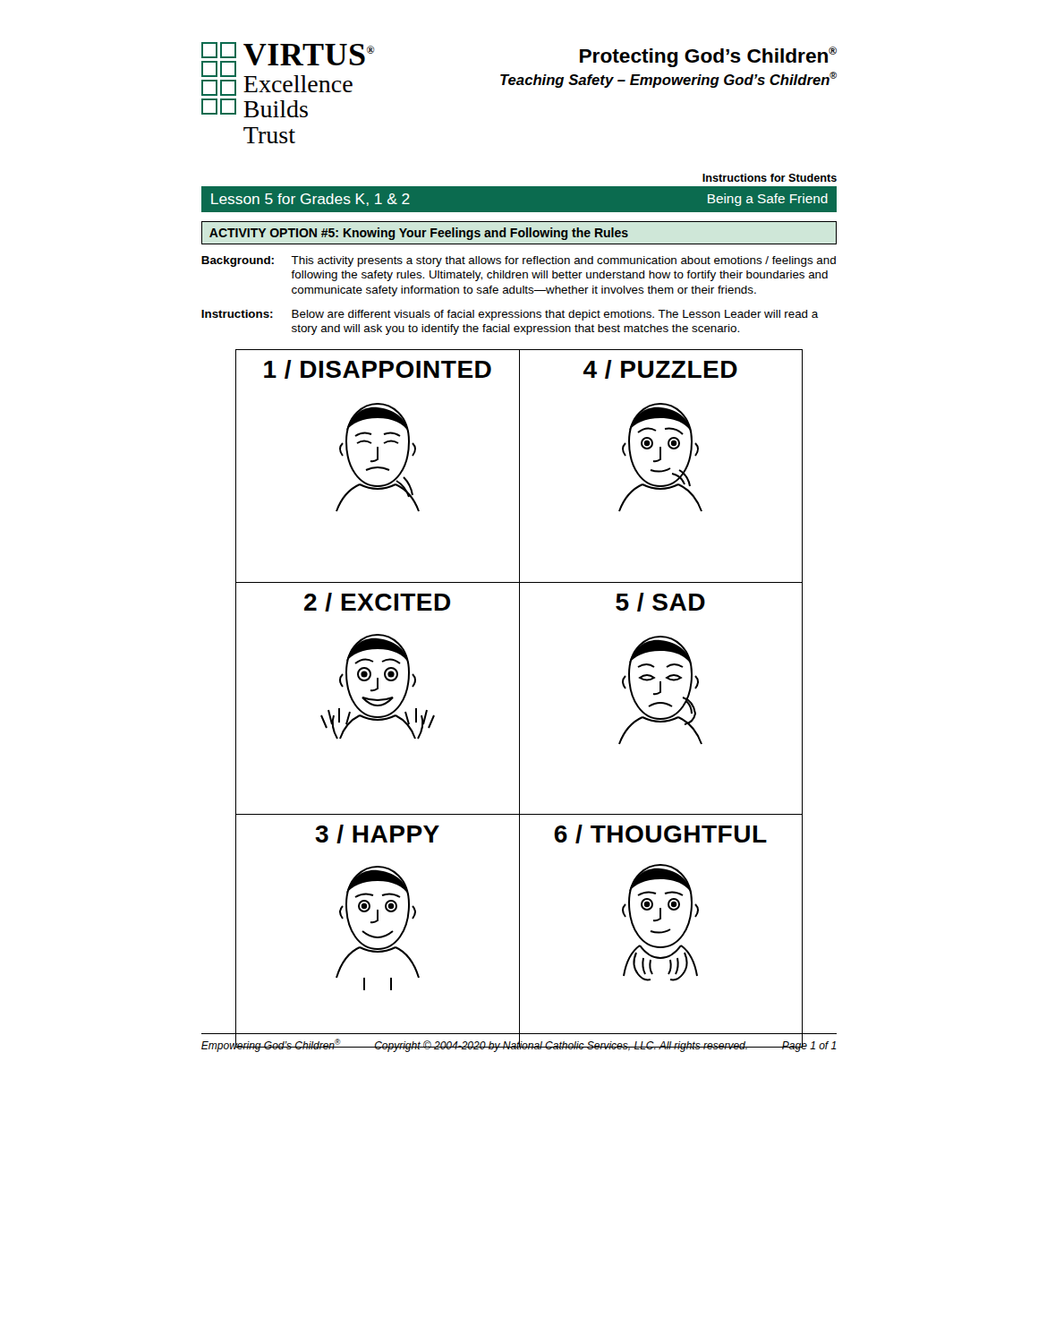VIRTUS®
Excellence
Builds
Trust
Protecting God’s Children®
Teaching Safety – Empowering God’s Children®
Instructions for Students
Lesson 5 for Grades K, 1 & 2
Being a Safe Friend
ACTIVITY OPTION #5: Knowing Your Feelings and Following the Rules
Background:
This activity presents a story that allows for reflection and communication about emotions / feelings and following the safety rules. Ultimately, children will better understand how to fortify their boundaries and communicate safety information to safe adults—whether it involves them or their friends.
Instructions:
Below are different visuals of facial expressions that depict emotions. The Lesson Leader will read a story and will ask you to identify the facial expression that best matches the scenario.
| 1 / DISAPPOINTED | 4 / PUZZLED |
| 2 / EXCITED | 5 / SAD |
| 3 / HAPPY | 6 / THOUGHTFUL |
Empowering God’s Children®
Copyright © 2004-2020 by National Catholic Services, LLC. All rights reserved.
Page 1 of 1